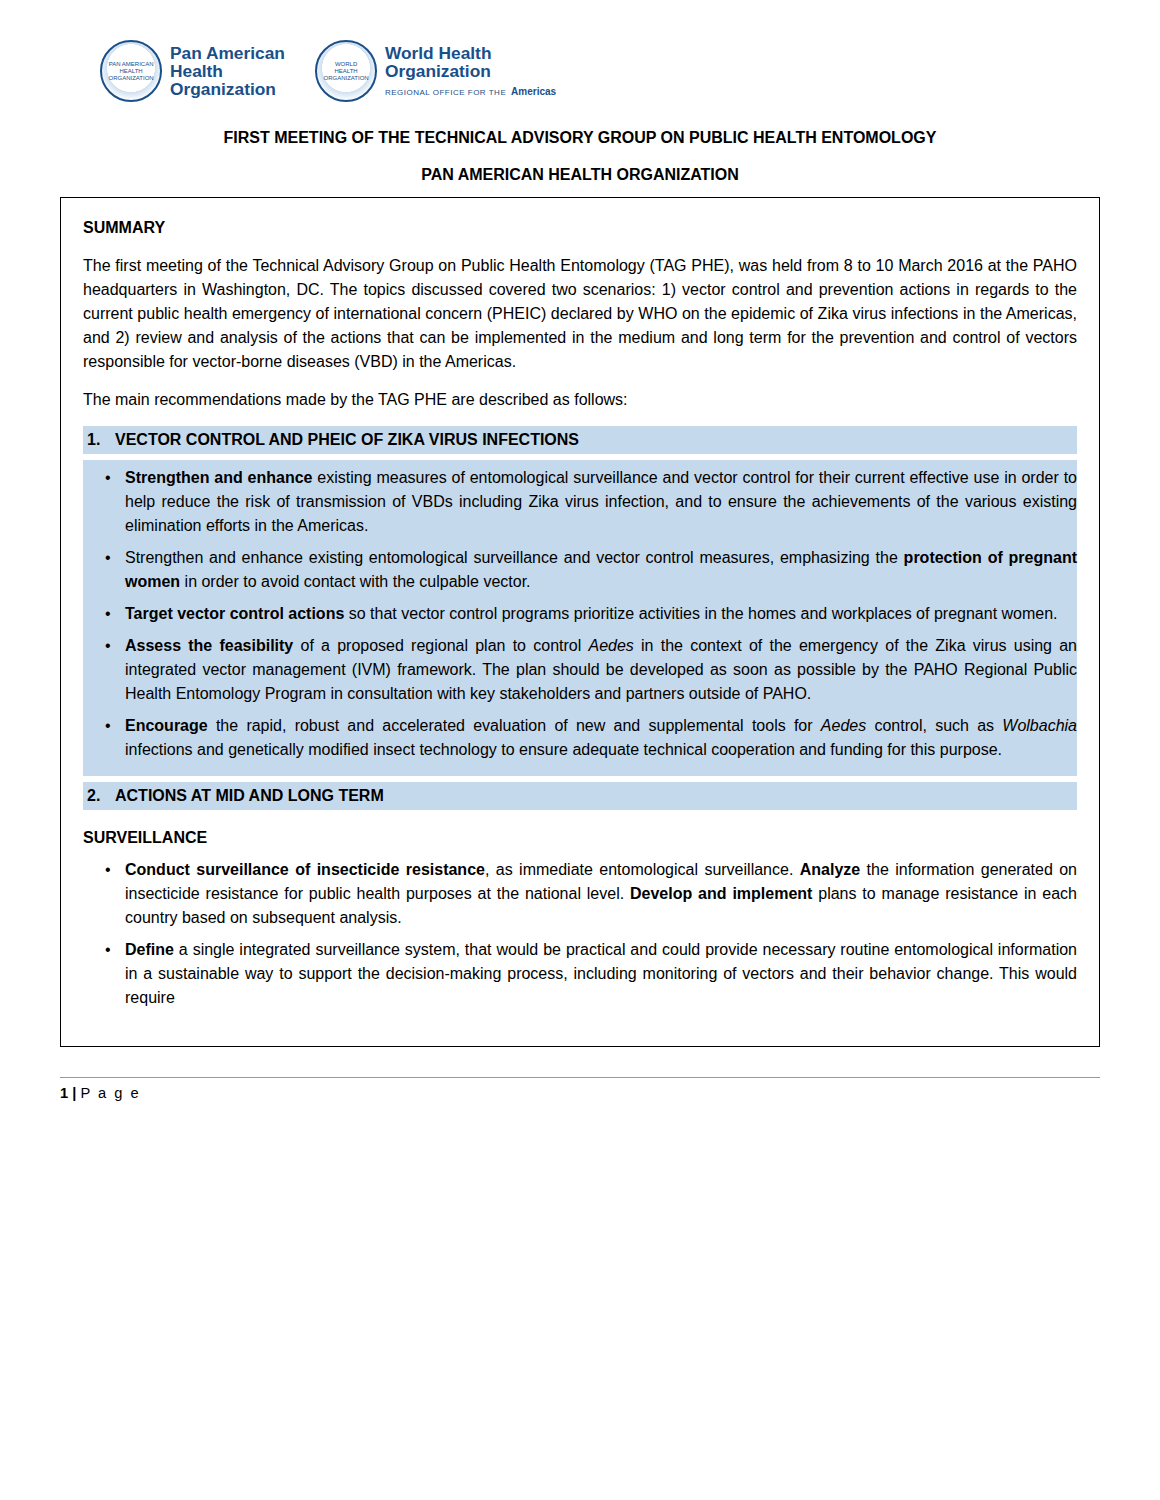PAN AMERICAN
HEALTH
ORGANIZATION
Pan American
Health
Organization
WORLD
HEALTH
ORGANIZATION
World Health
Organization
REGIONAL OFFICE FOR THE Americas
FIRST MEETING OF THE TECHNICAL ADVISORY GROUP ON PUBLIC HEALTH ENTOMOLOGY
PAN AMERICAN HEALTH ORGANIZATION
SUMMARY
The first meeting of the Technical Advisory Group on Public Health Entomology (TAG PHE), was held from 8 to 10 March 2016 at the PAHO headquarters in Washington, DC. The topics discussed covered two scenarios: 1) vector control and prevention actions in regards to the current public health emergency of international concern (PHEIC) declared by WHO on the epidemic of Zika virus infections in the Americas, and 2) review and analysis of the actions that can be implemented in the medium and long term for the prevention and control of vectors responsible for vector-borne diseases (VBD) in the Americas.
The main recommendations made by the TAG PHE are described as follows:
1. VECTOR CONTROL AND PHEIC OF ZIKA VIRUS INFECTIONS
Strengthen and enhance existing measures of entomological surveillance and vector control for their current effective use in order to help reduce the risk of transmission of VBDs including Zika virus infection, and to ensure the achievements of the various existing elimination efforts in the Americas.
Strengthen and enhance existing entomological surveillance and vector control measures, emphasizing the protection of pregnant women in order to avoid contact with the culpable vector.
Target vector control actions so that vector control programs prioritize activities in the homes and workplaces of pregnant women.
Assess the feasibility of a proposed regional plan to control Aedes in the context of the emergency of the Zika virus using an integrated vector management (IVM) framework. The plan should be developed as soon as possible by the PAHO Regional Public Health Entomology Program in consultation with key stakeholders and partners outside of PAHO.
Encourage the rapid, robust and accelerated evaluation of new and supplemental tools for Aedes control, such as Wolbachia infections and genetically modified insect technology to ensure adequate technical cooperation and funding for this purpose.
2. ACTIONS AT MID AND LONG TERM
SURVEILLANCE
Conduct surveillance of insecticide resistance, as immediate entomological surveillance. Analyze the information generated on insecticide resistance for public health purposes at the national level. Develop and implement plans to manage resistance in each country based on subsequent analysis.
Define a single integrated surveillance system, that would be practical and could provide necessary routine entomological information in a sustainable way to support the decision-making process, including monitoring of vectors and their behavior change. This would require
1 | P a g e